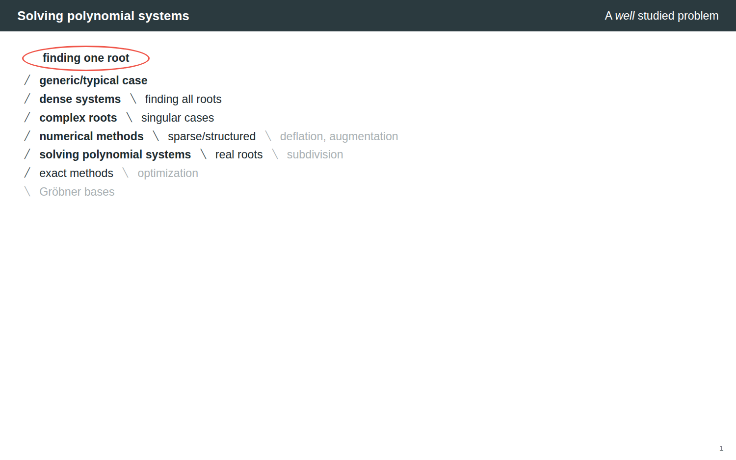Solving polynomial systems
A well studied problem
finding one root
╱ generic/typical case
╱ dense systems ╲ finding all roots
╱ complex roots ╲ singular cases
╱ numerical methods ╲ sparse/structured ╲ deflation, augmentation
╱ solving polynomial systems ╲ real roots ╲ subdivision
╱ exact methods ╲ optimization
╲ Gröbner bases
1